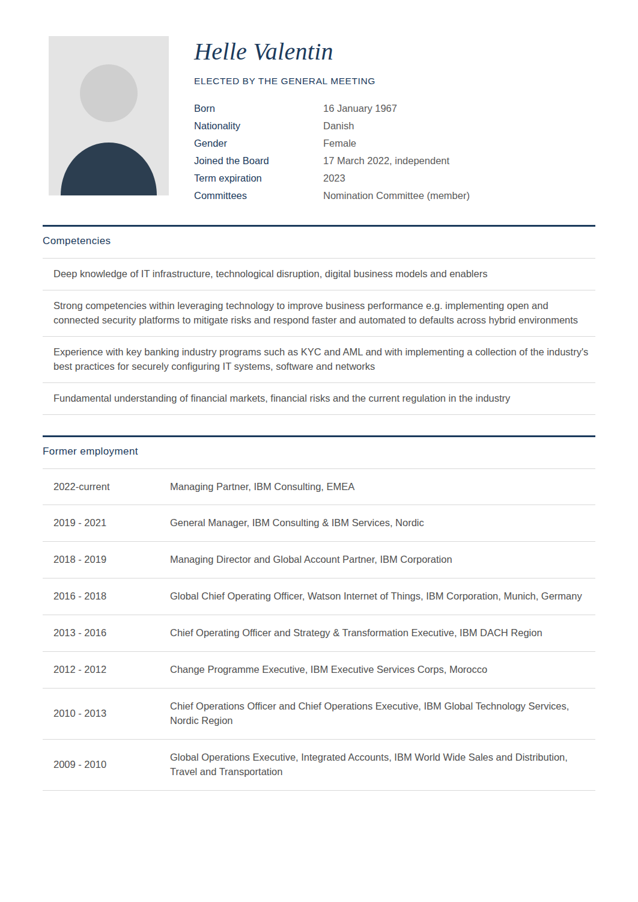Helle Valentin
ELECTED BY THE GENERAL MEETING
| Born | 16 January 1967 |
| Nationality | Danish |
| Gender | Female |
| Joined the Board | 17 March 2022, independent |
| Term expiration | 2023 |
| Committees | Nomination Committee (member) |
Competencies
Deep knowledge of IT infrastructure, technological disruption, digital business models and enablers
Strong competencies within leveraging technology to improve business performance e.g. implementing open and connected security platforms to mitigate risks and respond faster and automated to defaults across hybrid environments
Experience with key banking industry programs such as KYC and AML and with implementing a collection of the industry's best practices for securely configuring IT systems, software and networks
Fundamental understanding of financial markets, financial risks and the current regulation in the industry
Former employment
| 2022-current | Managing Partner, IBM Consulting, EMEA |
| 2019 - 2021 | General Manager, IBM Consulting & IBM Services, Nordic |
| 2018 - 2019 | Managing Director and Global Account Partner, IBM Corporation |
| 2016 - 2018 | Global Chief Operating Officer, Watson Internet of Things, IBM Corporation, Munich, Germany |
| 2013 - 2016 | Chief Operating Officer and Strategy & Transformation Executive, IBM DACH Region |
| 2012 - 2012 | Change Programme Executive, IBM Executive Services Corps, Morocco |
| 2010 - 2013 | Chief Operations Officer and Chief Operations Executive, IBM Global Technology Services, Nordic Region |
| 2009 - 2010 | Global Operations Executive, Integrated Accounts, IBM World Wide Sales and Distribution, Travel and Transportation |